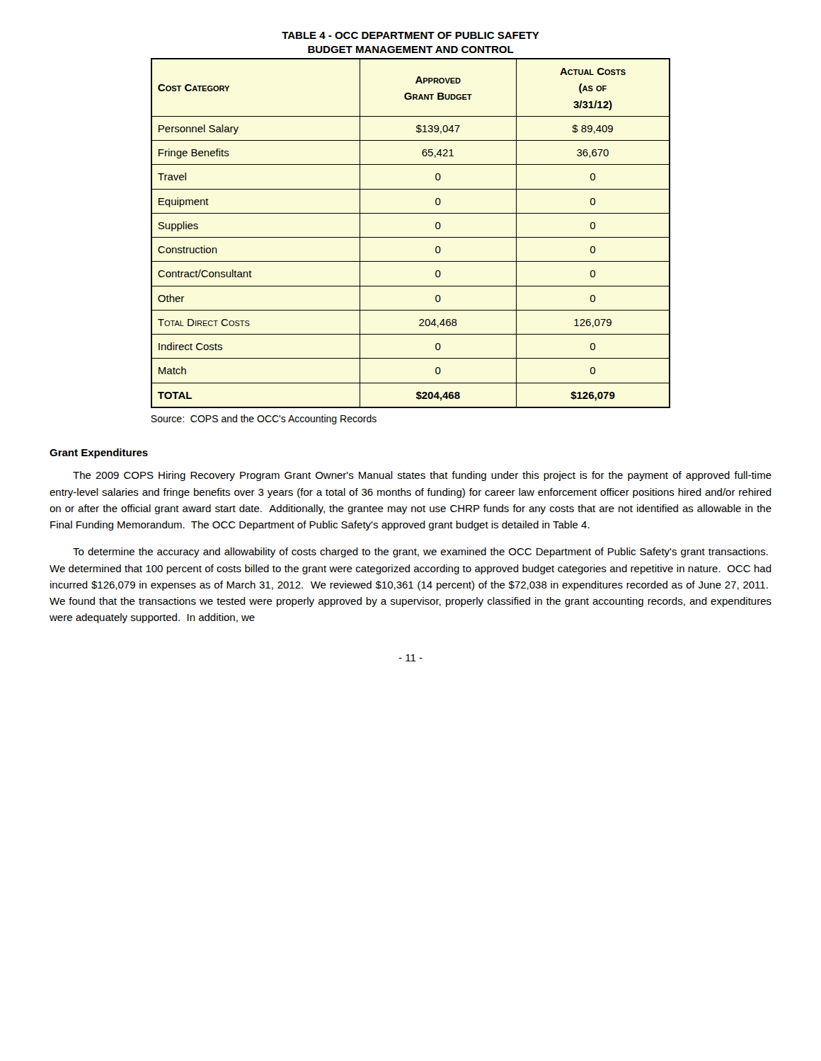TABLE 4 - OCC DEPARTMENT OF PUBLIC SAFETY
BUDGET MANAGEMENT AND CONTROL
| C ost C ategory | A pproved G rant B udget | A ctual C osts (as of 3/31/12) |
| --- | --- | --- |
| Personnel Salary | $139,047 | $ 89,409 |
| Fringe Benefits | 65,421 | 36,670 |
| Travel | 0 | 0 |
| Equipment | 0 | 0 |
| Supplies | 0 | 0 |
| Construction | 0 | 0 |
| Contract/Consultant | 0 | 0 |
| Other | 0 | 0 |
| T otal D irect C osts | 204,468 | 126,079 |
| Indirect Costs | 0 | 0 |
| Match | 0 | 0 |
| TOTAL | $204,468 | $126,079 |
Source: COPS and the OCC's Accounting Records
Grant Expenditures
The 2009 COPS Hiring Recovery Program Grant Owner's Manual states that funding under this project is for the payment of approved full-time entry-level salaries and fringe benefits over 3 years (for a total of 36 months of funding) for career law enforcement officer positions hired and/or rehired on or after the official grant award start date. Additionally, the grantee may not use CHRP funds for any costs that are not identified as allowable in the Final Funding Memorandum. The OCC Department of Public Safety's approved grant budget is detailed in Table 4.
To determine the accuracy and allowability of costs charged to the grant, we examined the OCC Department of Public Safety's grant transactions. We determined that 100 percent of costs billed to the grant were categorized according to approved budget categories and repetitive in nature. OCC had incurred $126,079 in expenses as of March 31, 2012. We reviewed $10,361 (14 percent) of the $72,038 in expenditures recorded as of June 27, 2011. We found that the transactions we tested were properly approved by a supervisor, properly classified in the grant accounting records, and expenditures were adequately supported. In addition, we
- 11 -